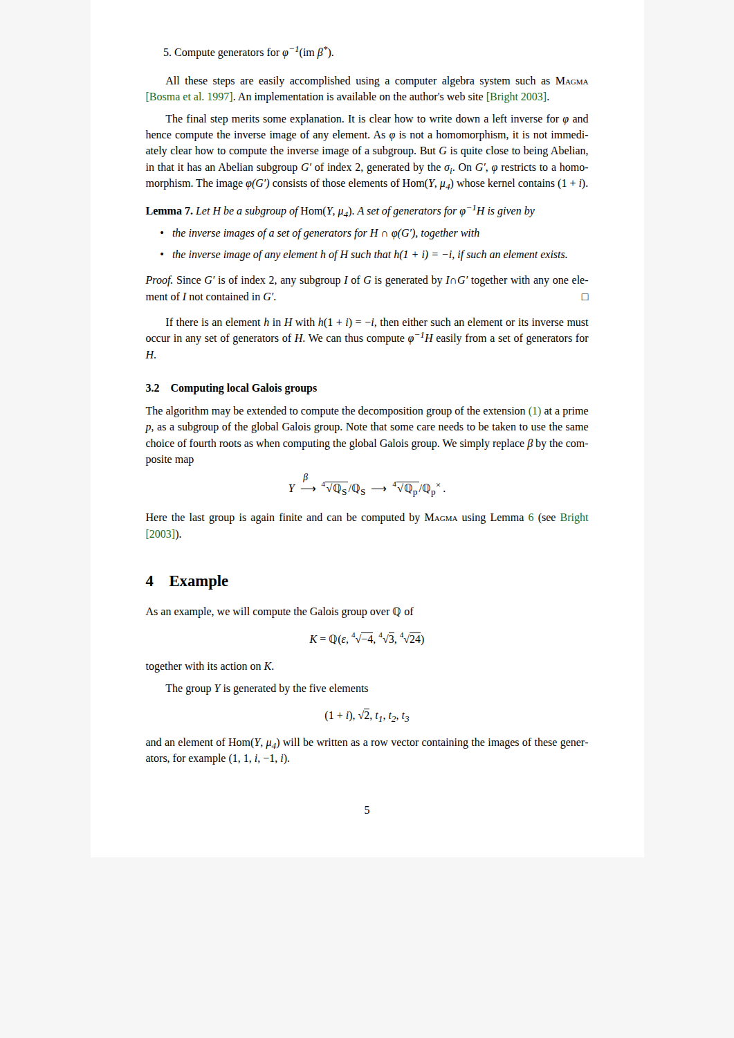Compute generators for φ−1(im β*).
All these steps are easily accomplished using a computer algebra system such as Magma [Bosma et al. 1997]. An implementation is available on the author's web site [Bright 2003].
The final step merits some explanation. It is clear how to write down a left inverse for φ and hence compute the inverse image of any element. As φ is not a homomorphism, it is not immediately clear how to compute the inverse image of a subgroup. But G is quite close to being Abelian, in that it has an Abelian subgroup G′ of index 2, generated by the σi. On G′, φ restricts to a homomorphism. The image φ(G′) consists of those elements of Hom(Y, μ4) whose kernel contains (1 + i).
Lemma 7. Let H be a subgroup of Hom(Y, μ4). A set of generators for φ−1H is given by
the inverse images of a set of generators for H ∩ φ(G′), together with
the inverse image of any element h of H such that h(1 + i) = −i, if such an element exists.
Proof. Since G′ is of index 2, any subgroup I of G is generated by I∩G′ together with any one element of I not contained in G′. □
If there is an element h in H with h(1 + i) = −i, then either such an element or its inverse must occur in any set of generators of H. We can thus compute φ−1H easily from a set of generators for H.
3.2 Computing local Galois groups
The algorithm may be extended to compute the decomposition group of the extension (1) at a prime p, as a subgroup of the global Galois group. Note that some care needs to be taken to use the same choice of fourth roots as when computing the global Galois group. We simply replace β by the composite map
Y β ⟶ 4√ℚS/ℚS ⟶ 4√ℚp/ℚp× .
Here the last group is again finite and can be computed by Magma using Lemma 6 (see Bright [2003]).
4 Example
As an example, we will compute the Galois group over ℚ of
K = ℚ(ε, 4√−4, 4√3, 4√24)
together with its action on K.
The group Y is generated by the five elements
(1 + i), √2, t1, t2, t3
and an element of Hom(Y, μ4) will be written as a row vector containing the images of these generators, for example (1, 1, i, −1, i).
5